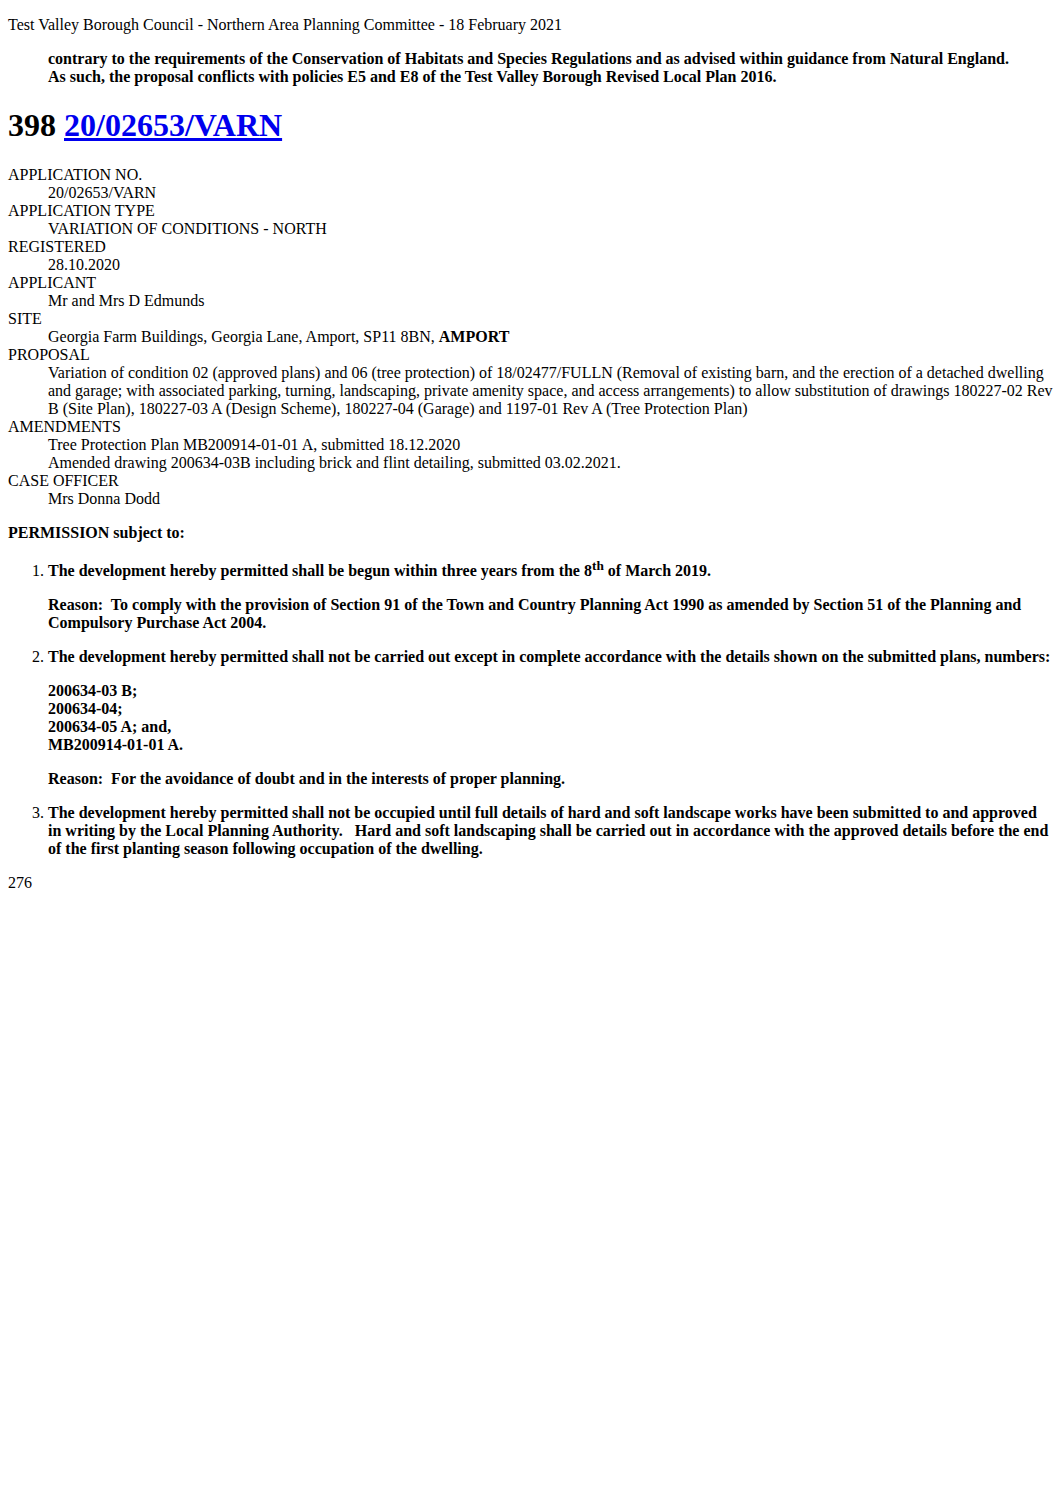Test Valley Borough Council - Northern Area Planning Committee - 18 February 2021
contrary to the requirements of the Conservation of Habitats and Species Regulations and as advised within guidance from Natural England. As such, the proposal conflicts with policies E5 and E8 of the Test Valley Borough Revised Local Plan 2016.
398 20/02653/VARN
APPLICATION NO.
20/02653/VARN
APPLICATION TYPE
VARIATION OF CONDITIONS - NORTH
REGISTERED
28.10.2020
APPLICANT
Mr and Mrs D Edmunds
SITE
Georgia Farm Buildings, Georgia Lane, Amport, SP11 8BN, AMPORT
PROPOSAL
Variation of condition 02 (approved plans) and 06 (tree protection) of 18/02477/FULLN (Removal of existing barn, and the erection of a detached dwelling and garage; with associated parking, turning, landscaping, private amenity space, and access arrangements) to allow substitution of drawings 180227-02 Rev B (Site Plan), 180227-03 A (Design Scheme), 180227-04 (Garage) and 1197-01 Rev A (Tree Protection Plan)
AMENDMENTS
Tree Protection Plan MB200914-01-01 A, submitted 18.12.2020
Amended drawing 200634-03B including brick and flint detailing, submitted 03.02.2021.
CASE OFFICER
Mrs Donna Dodd
PERMISSION subject to:
The development hereby permitted shall be begun within three years from the 8th of March 2019.
Reason: To comply with the provision of Section 91 of the Town and Country Planning Act 1990 as amended by Section 51 of the Planning and Compulsory Purchase Act 2004.
The development hereby permitted shall not be carried out except in complete accordance with the details shown on the submitted plans, numbers:
200634-03 B;
200634-04;
200634-05 A; and,
MB200914-01-01 A.
Reason: For the avoidance of doubt and in the interests of proper planning.
The development hereby permitted shall not be occupied until full details of hard and soft landscape works have been submitted to and approved in writing by the Local Planning Authority. Hard and soft landscaping shall be carried out in accordance with the approved details before the end of the first planting season following occupation of the dwelling.
276